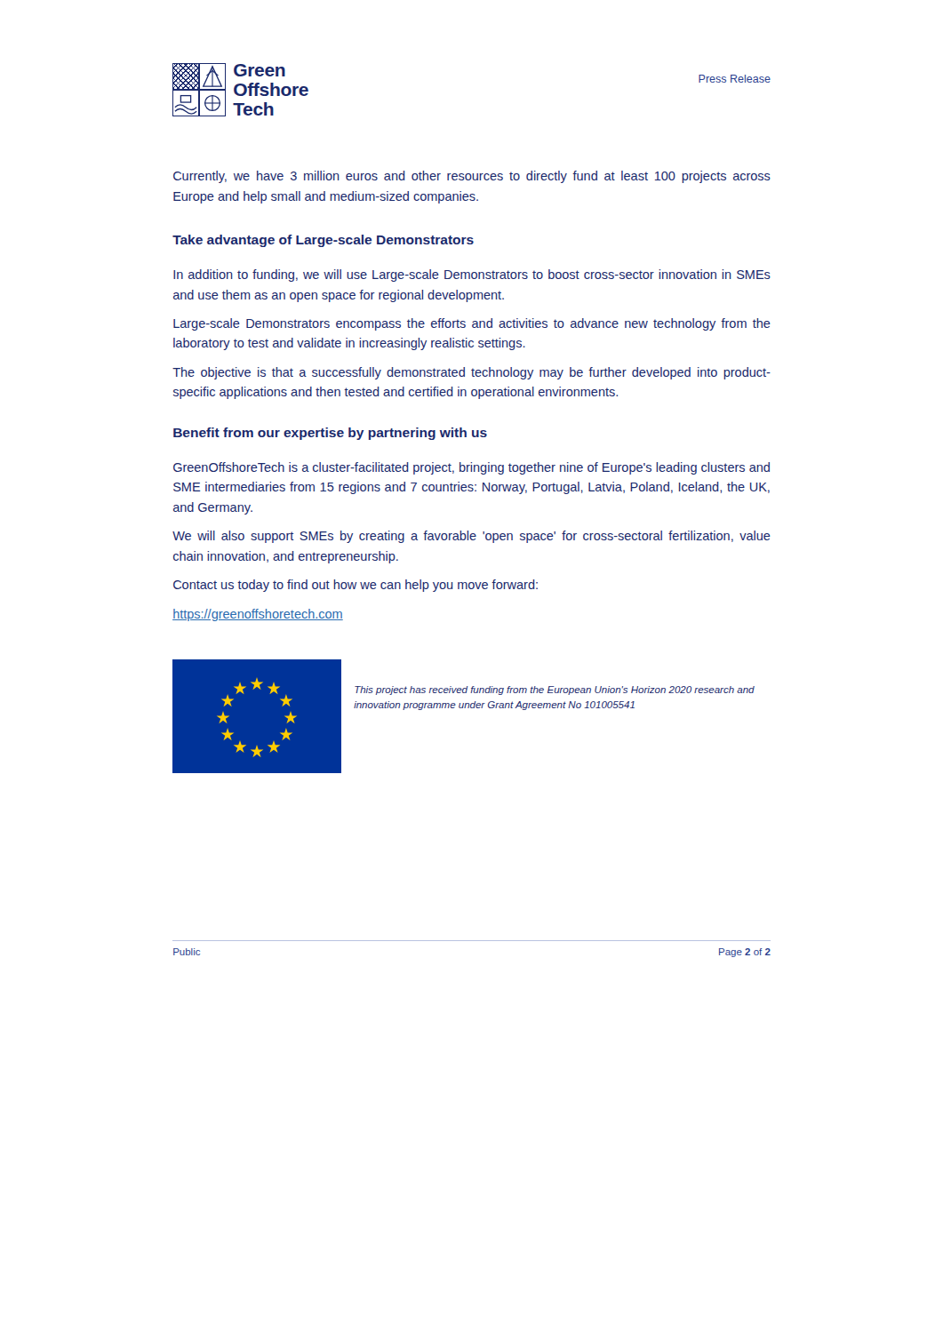Green
Offshore
Tech
Press Release
Currently, we have 3 million euros and other resources to directly fund at least 100 projects across Europe and help small and medium-sized companies.
Take advantage of Large-scale Demonstrators
In addition to funding, we will use Large-scale Demonstrators to boost cross-sector innovation in SMEs and use them as an open space for regional development.
Large-scale Demonstrators encompass the efforts and activities to advance new technology from the laboratory to test and validate in increasingly realistic settings.
The objective is that a successfully demonstrated technology may be further developed into product-specific applications and then tested and certified in operational environments.
Benefit from our expertise by partnering with us
GreenOffshoreTech is a cluster-facilitated project, bringing together nine of Europe's leading clusters and SME intermediaries from 15 regions and 7 countries: Norway, Portugal, Latvia, Poland, Iceland, the UK, and Germany.
We will also support SMEs by creating a favorable 'open space' for cross-sectoral fertilization, value chain innovation, and entrepreneurship.
Contact us today to find out how we can help you move forward:
https://greenoffshoretech.com
This project has received funding from the European Union's Horizon 2020 research and innovation programme under Grant Agreement No 101005541
Public
Page 2 of 2